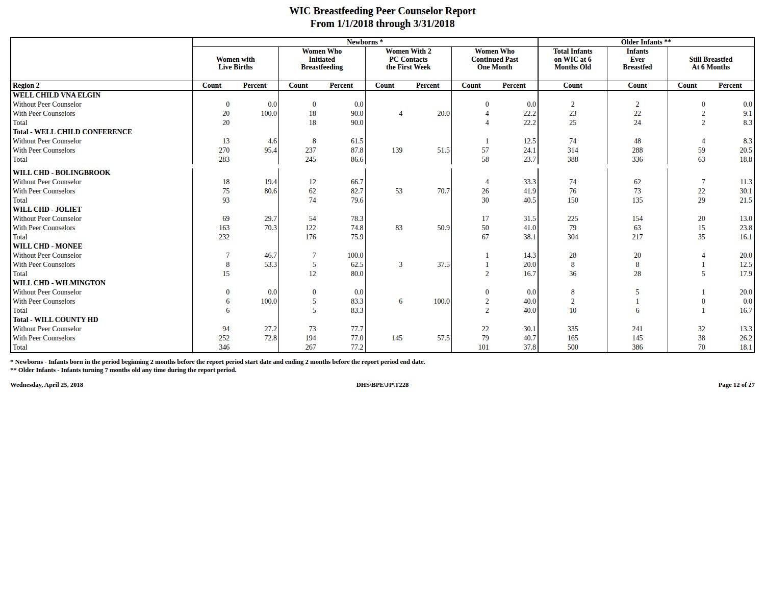WIC Breastfeeding Peer Counselor Report
From 1/1/2018 through 3/31/2018
| | Newborns * | Older Infants ** |
| --- | --- | --- |
| Women with Live Births | Women Who Initiated Breastfeeding | Women With 2 PC Contacts the First Week | Women Who Continued Past One Month | Total Infants on WIC at 6 Months Old | Infants Ever Breastfed | Still Breastfed At 6 Months |
| Region 2 | Count | Percent | Count | Percent | Count | Percent | Count | Percent | Count | Count | Count | Percent |
| WELL CHILD VNA ELGIN | | | | | | | | | | | | |
| Without Peer Counselor | 0 | 0.0 | 0 | 0.0 | | | 0 | 0.0 | 2 | 2 | 0 | 0.0 |
| With Peer Counselors | 20 | 100.0 | 18 | 90.0 | 4 | 20.0 | 4 | 22.2 | 23 | 22 | 2 | 9.1 |
| Total | 20 | | 18 | 90.0 | | | 4 | 22.2 | 25 | 24 | 2 | 8.3 |
| Total - WELL CHILD CONFERENCE | | | | | | | | | | | | |
| Without Peer Counselor | 13 | 4.6 | 8 | 61.5 | | | 1 | 12.5 | 74 | 48 | 4 | 8.3 |
| With Peer Counselors | 270 | 95.4 | 237 | 87.8 | 139 | 51.5 | 57 | 24.1 | 314 | 288 | 59 | 20.5 |
| Total | 283 | | 245 | 86.6 | | | 58 | 23.7 | 388 | 336 | 63 | 18.8 |
| WILL CHD - BOLINGBROOK | | | | | | | | | | | | |
| Without Peer Counselor | 18 | 19.4 | 12 | 66.7 | | | 4 | 33.3 | 74 | 62 | 7 | 11.3 |
| With Peer Counselors | 75 | 80.6 | 62 | 82.7 | 53 | 70.7 | 26 | 41.9 | 76 | 73 | 22 | 30.1 |
| Total | 93 | | 74 | 79.6 | | | 30 | 40.5 | 150 | 135 | 29 | 21.5 |
| WILL CHD - JOLIET | | | | | | | | | | | | |
| Without Peer Counselor | 69 | 29.7 | 54 | 78.3 | | | 17 | 31.5 | 225 | 154 | 20 | 13.0 |
| With Peer Counselors | 163 | 70.3 | 122 | 74.8 | 83 | 50.9 | 50 | 41.0 | 79 | 63 | 15 | 23.8 |
| Total | 232 | | 176 | 75.9 | | | 67 | 38.1 | 304 | 217 | 35 | 16.1 |
| WILL CHD - MONEE | | | | | | | | | | | | |
| Without Peer Counselor | 7 | 46.7 | 7 | 100.0 | | | 1 | 14.3 | 28 | 20 | 4 | 20.0 |
| With Peer Counselors | 8 | 53.3 | 5 | 62.5 | 3 | 37.5 | 1 | 20.0 | 8 | 8 | 1 | 12.5 |
| Total | 15 | | 12 | 80.0 | | | 2 | 16.7 | 36 | 28 | 5 | 17.9 |
| WILL CHD - WILMINGTON | | | | | | | | | | | | |
| Without Peer Counselor | 0 | 0.0 | 0 | 0.0 | | | 0 | 0.0 | 8 | 5 | 1 | 20.0 |
| With Peer Counselors | 6 | 100.0 | 5 | 83.3 | 6 | 100.0 | 2 | 40.0 | 2 | 1 | 0 | 0.0 |
| Total | 6 | | 5 | 83.3 | | | 2 | 40.0 | 10 | 6 | 1 | 16.7 |
| Total - WILL COUNTY HD | | | | | | | | | | | | |
| Without Peer Counselor | 94 | 27.2 | 73 | 77.7 | | | 22 | 30.1 | 335 | 241 | 32 | 13.3 |
| With Peer Counselors | 252 | 72.8 | 194 | 77.0 | 145 | 57.5 | 79 | 40.7 | 165 | 145 | 38 | 26.2 |
| Total | 346 | | 267 | 77.2 | | | 101 | 37.8 | 500 | 386 | 70 | 18.1 |
* Newborns - Infants born in the period beginning 2 months before the report period start date and ending 2 months before the report period end date.
** Older Infants - Infants turning 7 months old any time during the report period.
Wednesday, April 25, 2018
DHS\BPE\JP\T228
Page 12 of 27